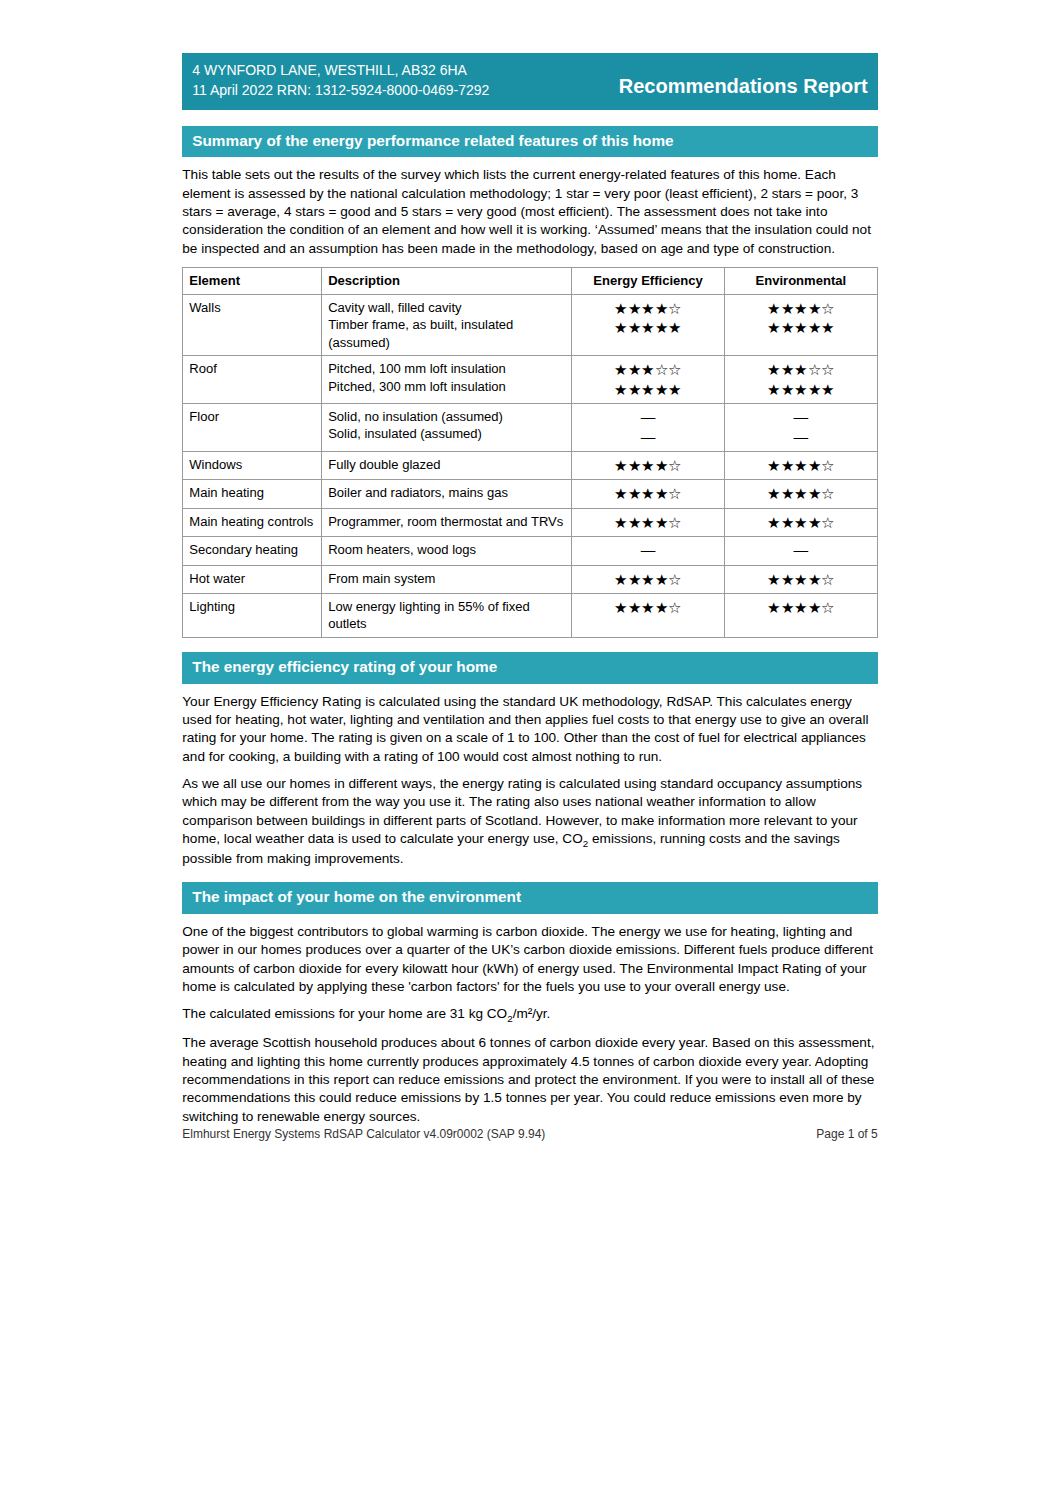4 WYNFORD LANE, WESTHILL, AB32 6HA
11 April 2022 RRN: 1312-5924-8000-0469-7292
Recommendations Report
Summary of the energy performance related features of this home
This table sets out the results of the survey which lists the current energy-related features of this home. Each element is assessed by the national calculation methodology; 1 star = very poor (least efficient), 2 stars = poor, 3 stars = average, 4 stars = good and 5 stars = very good (most efficient). The assessment does not take into consideration the condition of an element and how well it is working. ‘Assumed’ means that the insulation could not be inspected and an assumption has been made in the methodology, based on age and type of construction.
| Element | Description | Energy Efficiency | Environmental |
| --- | --- | --- | --- |
| Walls | Cavity wall, filled cavity Timber frame, as built, insulated (assumed) | ★★★★☆ ★★★★★ | ★★★★☆ ★★★★★ |
| Roof | Pitched, 100 mm loft insulation Pitched, 300 mm loft insulation | ★★★☆☆ ★★★★★ | ★★★☆☆ ★★★★★ |
| Floor | Solid, no insulation (assumed) Solid, insulated (assumed) | — — | — — |
| Windows | Fully double glazed | ★★★★☆ | ★★★★☆ |
| Main heating | Boiler and radiators, mains gas | ★★★★☆ | ★★★★☆ |
| Main heating controls | Programmer, room thermostat and TRVs | ★★★★☆ | ★★★★☆ |
| Secondary heating | Room heaters, wood logs | — | — |
| Hot water | From main system | ★★★★☆ | ★★★★☆ |
| Lighting | Low energy lighting in 55% of fixed outlets | ★★★★☆ | ★★★★☆ |
The energy efficiency rating of your home
Your Energy Efficiency Rating is calculated using the standard UK methodology, RdSAP. This calculates energy used for heating, hot water, lighting and ventilation and then applies fuel costs to that energy use to give an overall rating for your home. The rating is given on a scale of 1 to 100. Other than the cost of fuel for electrical appliances and for cooking, a building with a rating of 100 would cost almost nothing to run.
As we all use our homes in different ways, the energy rating is calculated using standard occupancy assumptions which may be different from the way you use it. The rating also uses national weather information to allow comparison between buildings in different parts of Scotland. However, to make information more relevant to your home, local weather data is used to calculate your energy use, CO2 emissions, running costs and the savings possible from making improvements.
The impact of your home on the environment
One of the biggest contributors to global warming is carbon dioxide. The energy we use for heating, lighting and power in our homes produces over a quarter of the UK’s carbon dioxide emissions. Different fuels produce different amounts of carbon dioxide for every kilowatt hour (kWh) of energy used. The Environmental Impact Rating of your home is calculated by applying these 'carbon factors' for the fuels you use to your overall energy use.
The calculated emissions for your home are 31 kg CO2/m²/yr.
The average Scottish household produces about 6 tonnes of carbon dioxide every year. Based on this assessment, heating and lighting this home currently produces approximately 4.5 tonnes of carbon dioxide every year. Adopting recommendations in this report can reduce emissions and protect the environment. If you were to install all of these recommendations this could reduce emissions by 1.5 tonnes per year. You could reduce emissions even more by switching to renewable energy sources.
Elmhurst Energy Systems RdSAP Calculator v4.09r0002 (SAP 9.94)
Page 1 of 5